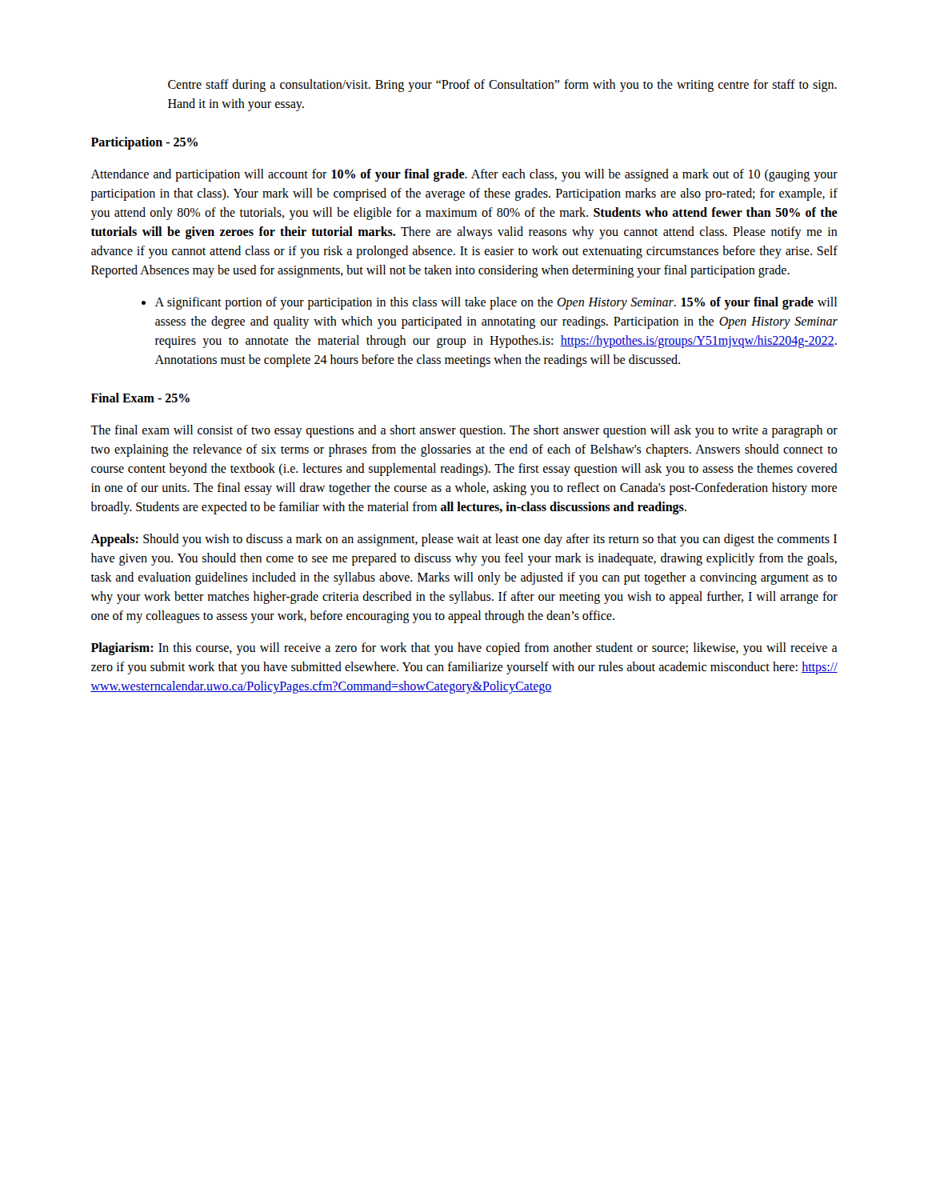Centre staff during a consultation/visit. Bring your “Proof of Consultation” form with you to the writing centre for staff to sign. Hand it in with your essay.
Participation - 25%
Attendance and participation will account for 10% of your final grade. After each class, you will be assigned a mark out of 10 (gauging your participation in that class). Your mark will be comprised of the average of these grades. Participation marks are also pro-rated; for example, if you attend only 80% of the tutorials, you will be eligible for a maximum of 80% of the mark. Students who attend fewer than 50% of the tutorials will be given zeroes for their tutorial marks. There are always valid reasons why you cannot attend class. Please notify me in advance if you cannot attend class or if you risk a prolonged absence. It is easier to work out extenuating circumstances before they arise. Self Reported Absences may be used for assignments, but will not be taken into considering when determining your final participation grade.
A significant portion of your participation in this class will take place on the Open History Seminar. 15% of your final grade will assess the degree and quality with which you participated in annotating our readings. Participation in the Open History Seminar requires you to annotate the material through our group in Hypothes.is: https://hypothes.is/groups/Y51mjvqw/his2204g-2022. Annotations must be complete 24 hours before the class meetings when the readings will be discussed.
Final Exam - 25%
The final exam will consist of two essay questions and a short answer question. The short answer question will ask you to write a paragraph or two explaining the relevance of six terms or phrases from the glossaries at the end of each of Belshaw's chapters. Answers should connect to course content beyond the textbook (i.e. lectures and supplemental readings). The first essay question will ask you to assess the themes covered in one of our units. The final essay will draw together the course as a whole, asking you to reflect on Canada's post-Confederation history more broadly. Students are expected to be familiar with the material from all lectures, in-class discussions and readings.
Appeals: Should you wish to discuss a mark on an assignment, please wait at least one day after its return so that you can digest the comments I have given you. You should then come to see me prepared to discuss why you feel your mark is inadequate, drawing explicitly from the goals, task and evaluation guidelines included in the syllabus above. Marks will only be adjusted if you can put together a convincing argument as to why your work better matches higher-grade criteria described in the syllabus. If after our meeting you wish to appeal further, I will arrange for one of my colleagues to assess your work, before encouraging you to appeal through the dean’s office.
Plagiarism: In this course, you will receive a zero for work that you have copied from another student or source; likewise, you will receive a zero if you submit work that you have submitted elsewhere. You can familiarize yourself with our rules about academic misconduct here: https://www.westerncalendar.uwo.ca/PolicyPages.cfm?Command=showCategory&PolicyCatego